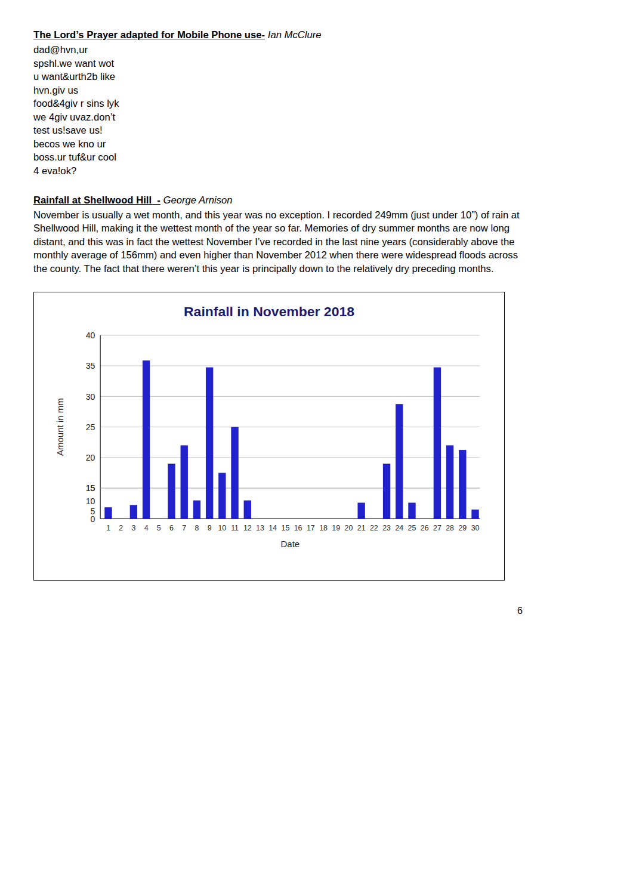The Lord’s Prayer adapted for Mobile Phone use- Ian McClure
dad@hvn,ur
spshl.we want wot
u want&urth2b like
hvn.giv us
food&4giv r sins lyk
we 4giv uvaz.don’t
test us!save us!
becos we kno ur
boss.ur tuf&ur cool
4 eva!ok?
Rainfall at Shellwood Hill - George Arnison
November is usually a wet month, and this year was no exception. I recorded 249mm (just under 10”) of rain at Shellwood Hill, making it the wettest month of the year so far. Memories of dry summer months are now long distant, and this was in fact the wettest November I’ve recorded in the last nine years (considerably above the monthly average of 156mm) and even higher than November 2012 when there were widespread floods across the county. The fact that there weren’t this year is principally down to the relatively dry preceding months.
Rainfall in November 2018 Bar chart of daily rainfall in millimetres. Notable peaks on the 4th (about 34.5mm), 9th (about 33mm), 24th (25mm) and 27th (33mm). Rainfall in November 2018 40 35 30 25 20 15 0 15 10 5 Amount in mm 1 2 3 4 5 6 7 8 9 10 11 12 13 14 15 16 17 18 19 20 21 22 23 24 25 26 27 28 29 30 Date
6